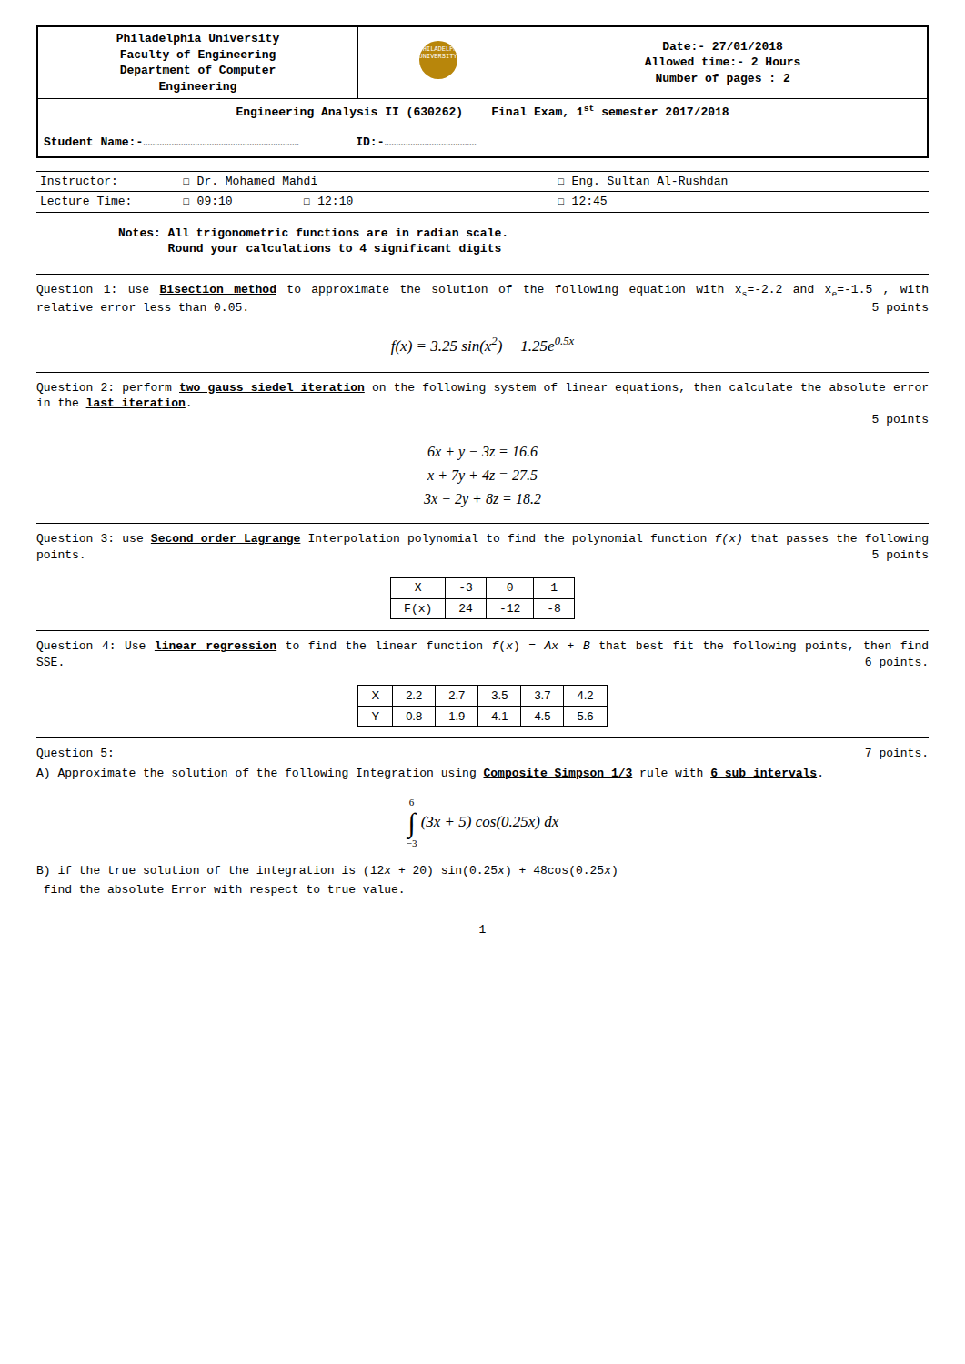| Philadelphia University Faculty of Engineering Department of Computer Engineering | PHILADELPHIA UNIVERSITY | Date:- 27/01/2018 Allowed time:- 2 Hours Number of pages : 2 |
| Engineering Analysis II (630262) Final Exam, 1 st semester 2017/2018 |
| Student Name:- ………………………………………………………… ID:- ………………………………… |
| Instructor: | ☐ Dr. Mohamed Mahdi | ☐ Eng. Sultan Al-Rushdan |
| Lecture Time: | ☐ 09:10 ☐ 12:10 | ☐ 12:45 |
Notes: All trigonometric functions are in radian scale.
Round your calculations to 4 significant digits
Question 1: use Bisection method to approximate the solution of the following equation with xs=-2.2 and xe=-1.5 , with relative error less than 0.05.5 points
f(x) = 3.25 sin(x2) − 1.25e0.5x
Question 2: perform two gauss siedel iteration on the following system of linear equations, then calculate the absolute error in the last iteration.
5 points
6x + y − 3z = 16.6
x + 7y + 4z = 27.5
3x − 2y + 8z = 18.2
Question 3: use Second order Lagrange Interpolation polynomial to find the polynomial function f(x) that passes the following points.5 points
| X | -3 | 0 | 1 |
| F(x) | 24 | -12 | -8 |
Question 4: Use linear regression to find the linear function f(x) = Ax + B that best fit the following points, then find SSE.6 points.
| X | 2.2 | 2.7 | 3.5 | 3.7 | 4.2 |
| Y | 0.8 | 1.9 | 4.1 | 4.5 | 5.6 |
Question 5:7 points.
A) Approximate the solution of the following Integration using Composite Simpson 1/3 rule with 6 sub intervals.
6
∫
−3 (3x + 5) cos(0.25x) dx
B) if the true solution of the integration is (12x + 20) sin(0.25x) + 48cos(0.25x)
find the absolute Error with respect to true value.
1